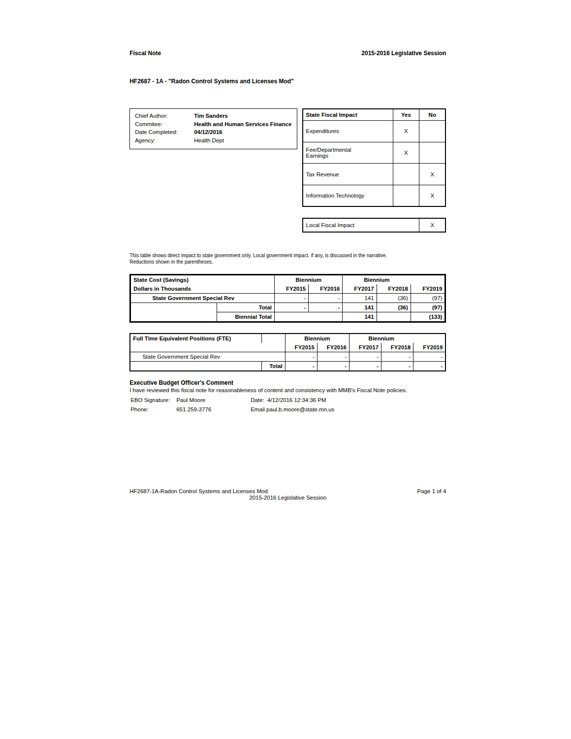Fiscal Note
2015-2016 Legislative Session
HF2687 - 1A - "Radon Control Systems and Licenses Mod"
| Chief Author: | Tim Sanders |
| Commitee: | Health and Human Services Finance |
| Date Completed: | 04/12/2016 |
| Agency: | Health Dept |
| State Fiscal Impact | Yes | No |
| --- | --- | --- |
| Expenditures | X | |
| Fee/Departmental Earnings | X | |
| Tax Revenue | | X |
| Information Technology | | X |
| Local Fiscal Impact | X |
This table shows direct impact to state government only. Local government impact. if any, is discussed in the narrative.
Reductions shown in the parentheses.
| State Cost (Savings) | | Biennium | Biennium |
| Dollars in Thousands | | FY2015 | FY2016 | FY2017 | FY2018 | FY2019 |
| State Government Special Rev | - | - | 141 | (36) | (97) |
| | | Total | - | - | 141 | (36) | (97) |
| | | Biennial Total | | | 141 | | (133) |
| Full Time Equivalent Positions (FTE) | | Biennium | Biennium |
| | | FY2015 | FY2016 | FY2017 | FY2018 | FY2019 |
| State Government Special Rev | - | - | - | - | - |
| | | | Total | - | - | - | - | - |
Executive Budget Officer's Comment
I have reviewed this fiscal note for reasonableness of content and consistency with MMB's Fiscal Note policies.
| EBO Signature: | Paul Moore | Date: 4/12/2016 12:34:36 PM |
| Phone: | 651 259-3776 | Email paul.b.moore@state.mn.us |
HF2687-1A-Radon Control Systems and Licenses Mod
Page 1 of 4
2015-2016 Legislative Session